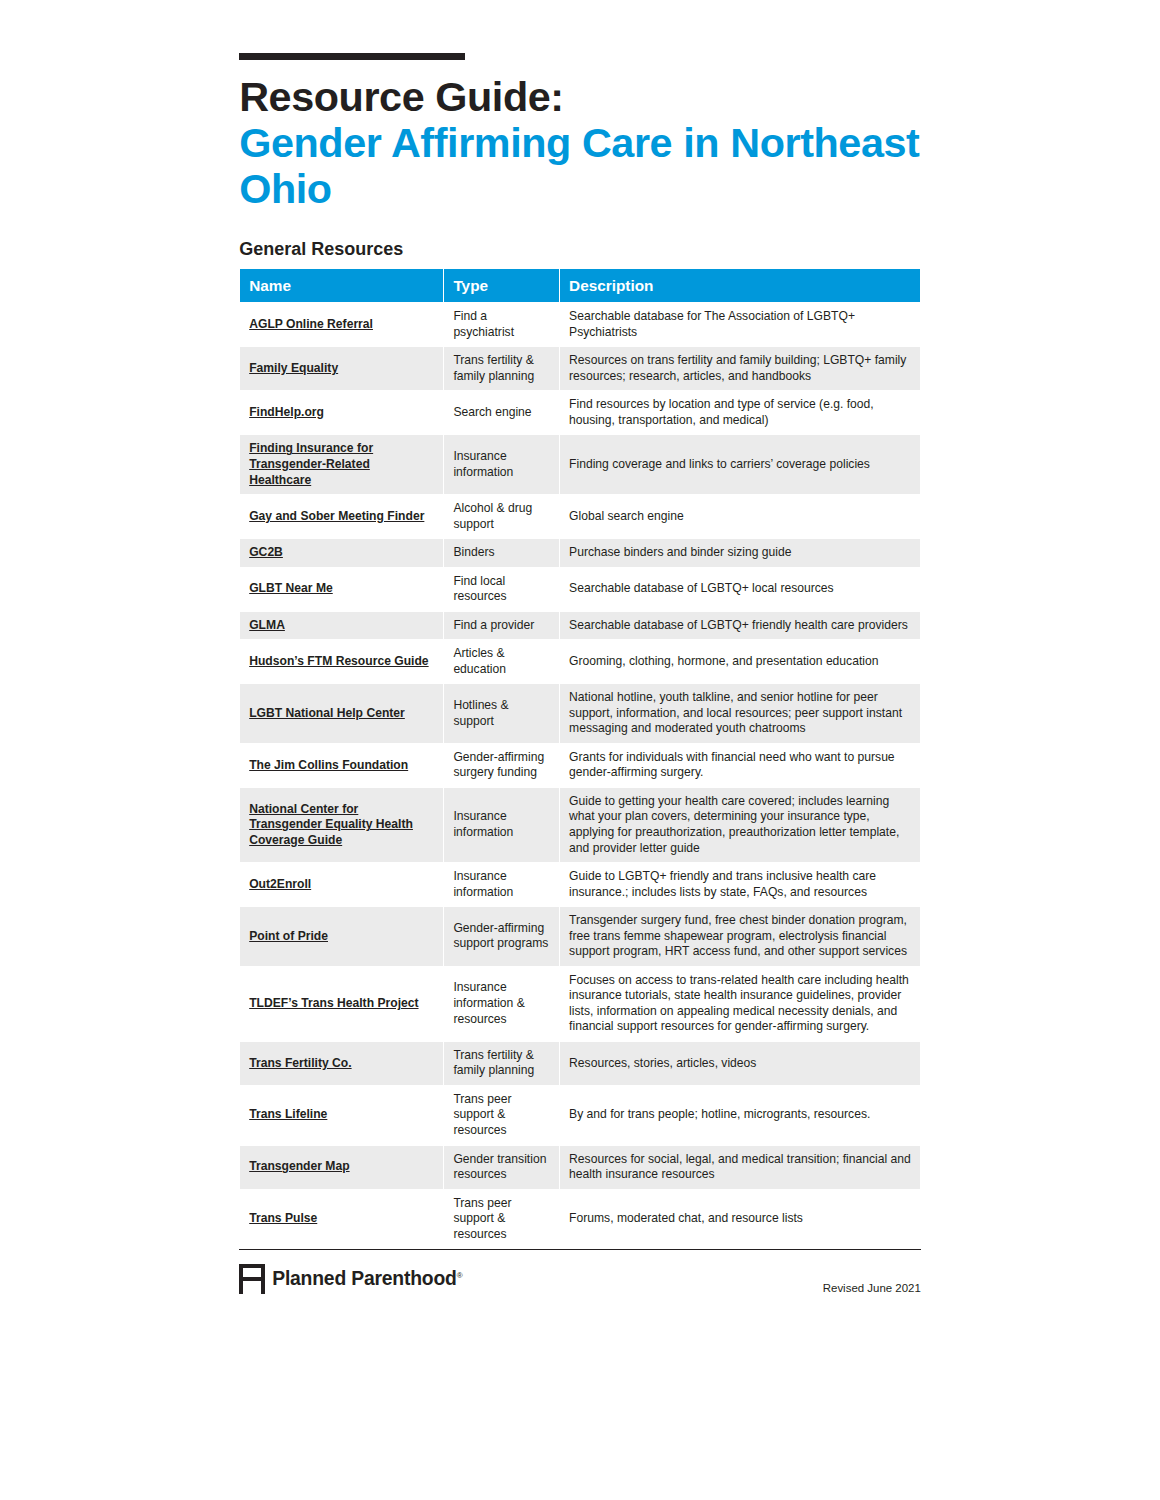Resource Guide:Gender Affirming Care in Northeast Ohio
General Resources
| Name | Type | Description |
| --- | --- | --- |
| AGLP Online Referral | Find a psychiatrist | Searchable database for The Association of LGBTQ+ Psychiatrists |
| Family Equality | Trans fertility & family planning | Resources on trans fertility and family building; LGBTQ+ family resources; research, articles, and handbooks |
| FindHelp.org | Search engine | Find resources by location and type of service (e.g. food, housing, transportation, and medical) |
| Finding Insurance for Transgender-Related Healthcare | Insurance information | Finding coverage and links to carriers’ coverage policies |
| Gay and Sober Meeting Finder | Alcohol & drug support | Global search engine |
| GC2B | Binders | Purchase binders and binder sizing guide |
| GLBT Near Me | Find local resources | Searchable database of LGBTQ+ local resources |
| GLMA | Find a provider | Searchable database of LGBTQ+ friendly health care providers |
| Hudson’s FTM Resource Guide | Articles & education | Grooming, clothing, hormone, and presentation education |
| LGBT National Help Center | Hotlines & support | National hotline, youth talkline, and senior hotline for peer support, information, and local resources; peer support instant messaging and moderated youth chatrooms |
| The Jim Collins Foundation | Gender-affirming surgery funding | Grants for individuals with financial need who want to pursue gender-affirming surgery. |
| National Center for Transgender Equality Health Coverage Guide | Insurance information | Guide to getting your health care covered; includes learning what your plan covers, determining your insurance type, applying for preauthorization, preauthorization letter template, and provider letter guide |
| Out2Enroll | Insurance information | Guide to LGBTQ+ friendly and trans inclusive health care insurance.; includes lists by state, FAQs, and resources |
| Point of Pride | Gender-affirming support programs | Transgender surgery fund, free chest binder donation program, free trans femme shapewear program, electrolysis financial support program, HRT access fund, and other support services |
| TLDEF’s Trans Health Project | Insurance information & resources | Focuses on access to trans-related health care including health insurance tutorials, state health insurance guidelines, provider lists, information on appealing medical necessity denials, and financial support resources for gender-affirming surgery. |
| Trans Fertility Co. | Trans fertility & family planning | Resources, stories, articles, videos |
| Trans Lifeline | Trans peer support & resources | By and for trans people; hotline, microgrants, resources. |
| Transgender Map | Gender transition resources | Resources for social, legal, and medical transition; financial and health insurance resources |
| Trans Pulse | Trans peer support & resources | Forums, moderated chat, and resource lists |
Planned Parenthood®
Revised June 2021